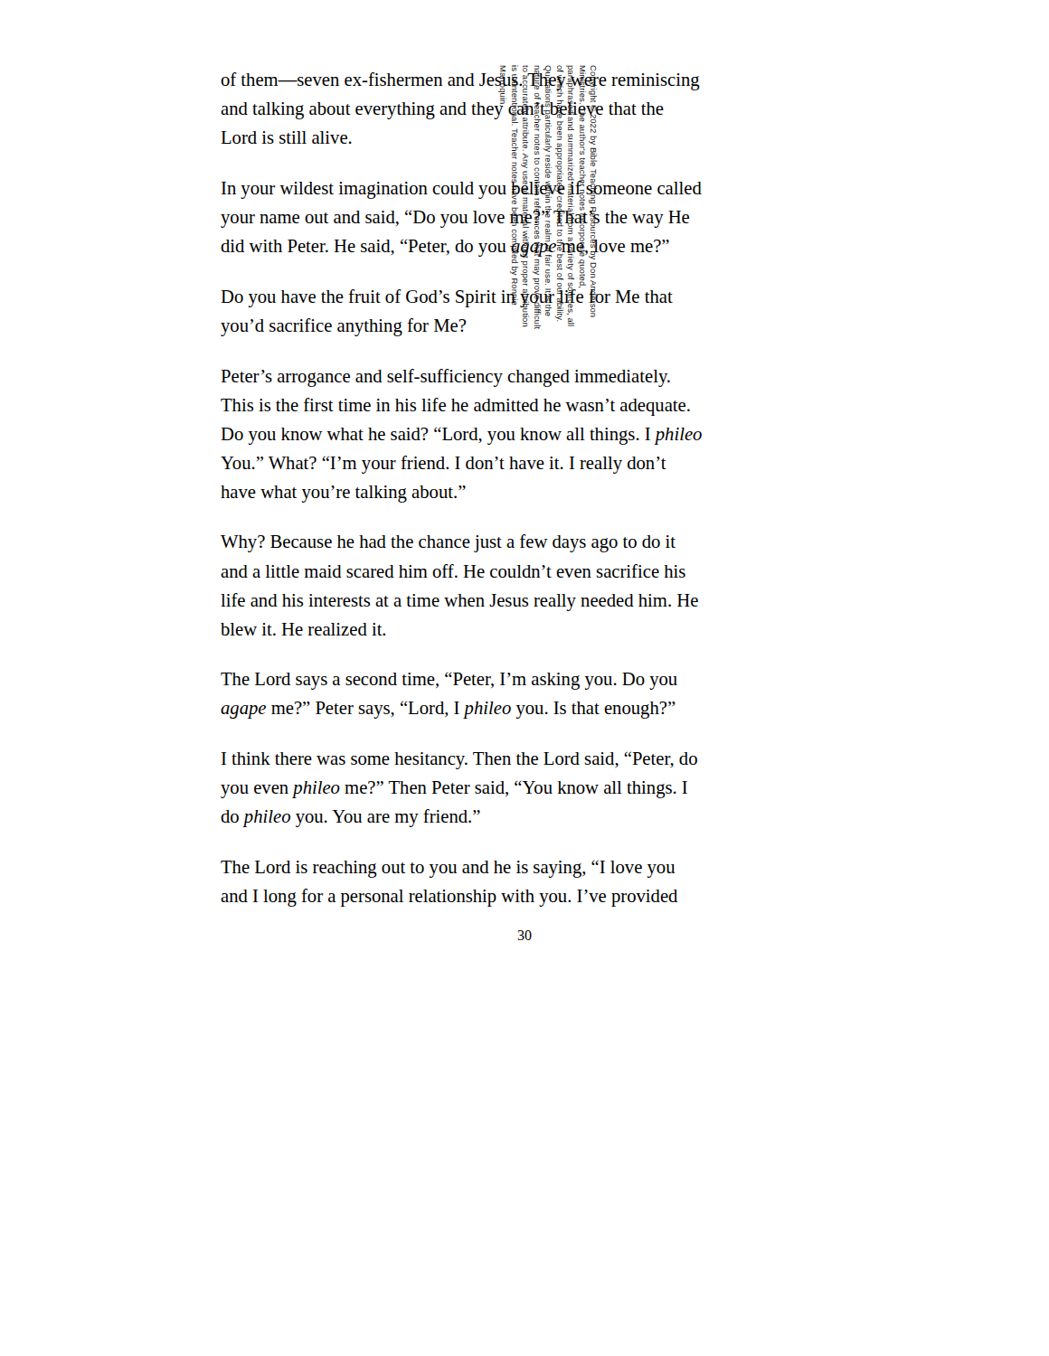Copyright © 2022 by Bible Teaching Resources by Don Anderson Ministries. The author's teacher notes incorporate quoted, paraphrased and summarized material from a variety of sources, all of which have been appropriately credited to the best of our ability. Quotations particularly reside within the realm of fair use. It is the nature of teacher notes to contain references that may prove difficult to accurately attribute. Any use of material without proper attribution is unintentional. Teacher notes have been compiled by Ronnie Marroquin.
of them—seven ex-fishermen and Jesus. They were reminiscing and talking about everything and they can’t believe that the Lord is still alive.
In your wildest imagination could you believe if someone called your name out and said, “Do you love me?” That’s the way He did with Peter. He said, “Peter, do you agape me, love me?”
Do you have the fruit of God’s Spirit in your life for Me that you’d sacrifice anything for Me?
Peter’s arrogance and self-sufficiency changed immediately. This is the first time in his life he admitted he wasn’t adequate. Do you know what he said? “Lord, you know all things. I phileo You.” What? “I’m your friend. I don’t have it. I really don’t have what you’re talking about.”
Why? Because he had the chance just a few days ago to do it and a little maid scared him off. He couldn’t even sacrifice his life and his interests at a time when Jesus really needed him. He blew it. He realized it.
The Lord says a second time, “Peter, I’m asking you. Do you agape me?” Peter says, “Lord, I phileo you. Is that enough?”
I think there was some hesitancy. Then the Lord said, “Peter, do you even phileo me?” Then Peter said, “You know all things. I do phileo you. You are my friend.”
The Lord is reaching out to you and he is saying, “I love you and I long for a personal relationship with you. I’ve provided
30